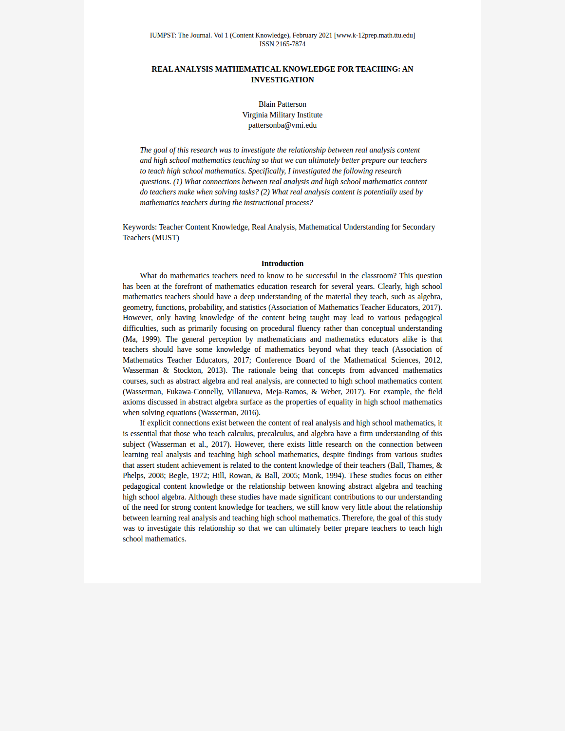IUMPST: The Journal. Vol 1 (Content Knowledge), February 2021 [www.k-12prep.math.ttu.edu]
ISSN 2165-7874
Real Analysis Mathematical Knowledge for Teaching: An Investigation
Blain Patterson
Virginia Military Institute
pattersonba@vmi.edu
The goal of this research was to investigate the relationship between real analysis content and high school mathematics teaching so that we can ultimately better prepare our teachers to teach high school mathematics. Specifically, I investigated the following research questions. (1) What connections between real analysis and high school mathematics content do teachers make when solving tasks? (2) What real analysis content is potentially used by mathematics teachers during the instructional process?
Keywords: Teacher Content Knowledge, Real Analysis, Mathematical Understanding for Secondary Teachers (MUST)
Introduction
What do mathematics teachers need to know to be successful in the classroom? This question has been at the forefront of mathematics education research for several years. Clearly, high school mathematics teachers should have a deep understanding of the material they teach, such as algebra, geometry, functions, probability, and statistics (Association of Mathematics Teacher Educators, 2017). However, only having knowledge of the content being taught may lead to various pedagogical difficulties, such as primarily focusing on procedural fluency rather than conceptual understanding (Ma, 1999). The general perception by mathematicians and mathematics educators alike is that teachers should have some knowledge of mathematics beyond what they teach (Association of Mathematics Teacher Educators, 2017; Conference Board of the Mathematical Sciences, 2012, Wasserman & Stockton, 2013). The rationale being that concepts from advanced mathematics courses, such as abstract algebra and real analysis, are connected to high school mathematics content (Wasserman, Fukawa-Connelly, Villanueva, Meja-Ramos, & Weber, 2017). For example, the field axioms discussed in abstract algebra surface as the properties of equality in high school mathematics when solving equations (Wasserman, 2016).
If explicit connections exist between the content of real analysis and high school mathematics, it is essential that those who teach calculus, precalculus, and algebra have a firm understanding of this subject (Wasserman et al., 2017). However, there exists little research on the connection between learning real analysis and teaching high school mathematics, despite findings from various studies that assert student achievement is related to the content knowledge of their teachers (Ball, Thames, & Phelps, 2008; Begle, 1972; Hill, Rowan, & Ball, 2005; Monk, 1994). These studies focus on either pedagogical content knowledge or the relationship between knowing abstract algebra and teaching high school algebra. Although these studies have made significant contributions to our understanding of the need for strong content knowledge for teachers, we still know very little about the relationship between learning real analysis and teaching high school mathematics. Therefore, the goal of this study was to investigate this relationship so that we can ultimately better prepare teachers to teach high school mathematics.